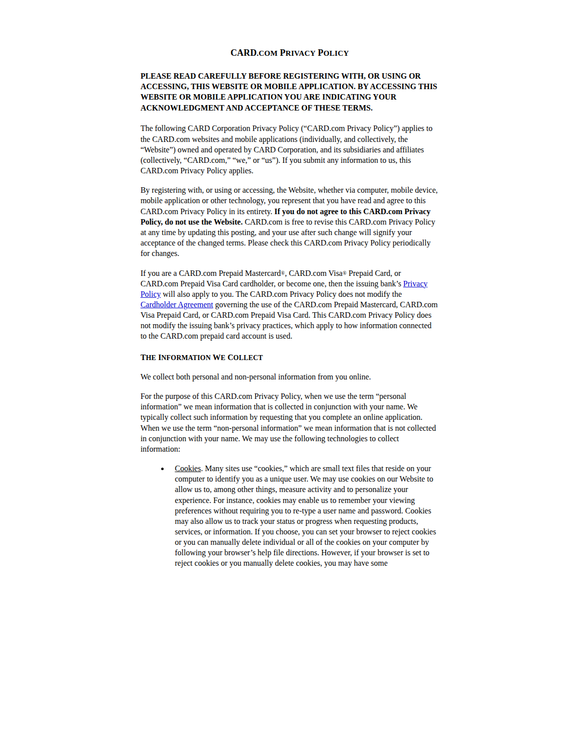CARD.COM PRIVACY POLICY
PLEASE READ CAREFULLY BEFORE REGISTERING WITH, OR USING OR ACCESSING, THIS WEBSITE OR MOBILE APPLICATION. BY ACCESSING THIS WEBSITE OR MOBILE APPLICATION YOU ARE INDICATING YOUR ACKNOWLEDGMENT AND ACCEPTANCE OF THESE TERMS.
The following CARD Corporation Privacy Policy (“CARD.com Privacy Policy”) applies to the CARD.com websites and mobile applications (individually, and collectively, the “Website”) owned and operated by CARD Corporation, and its subsidiaries and affiliates (collectively, “CARD.com,” “we,” or “us”). If you submit any information to us, this CARD.com Privacy Policy applies.
By registering with, or using or accessing, the Website, whether via computer, mobile device, mobile application or other technology, you represent that you have read and agree to this CARD.com Privacy Policy in its entirety. If you do not agree to this CARD.com Privacy Policy, do not use the Website. CARD.com is free to revise this CARD.com Privacy Policy at any time by updating this posting, and your use after such change will signify your acceptance of the changed terms. Please check this CARD.com Privacy Policy periodically for changes.
If you are a CARD.com Prepaid Mastercard®, CARD.com Visa® Prepaid Card, or CARD.com Prepaid Visa Card cardholder, or become one, then the issuing bank’s Privacy Policy will also apply to you. The CARD.com Privacy Policy does not modify the Cardholder Agreement governing the use of the CARD.com Prepaid Mastercard, CARD.com Visa Prepaid Card, or CARD.com Prepaid Visa Card. This CARD.com Privacy Policy does not modify the issuing bank’s privacy practices, which apply to how information connected to the CARD.com prepaid card account is used.
THE INFORMATION WE COLLECT
We collect both personal and non-personal information from you online.
For the purpose of this CARD.com Privacy Policy, when we use the term “personal information” we mean information that is collected in conjunction with your name. We typically collect such information by requesting that you complete an online application. When we use the term “non-personal information” we mean information that is not collected in conjunction with your name. We may use the following technologies to collect information:
Cookies. Many sites use “cookies,” which are small text files that reside on your computer to identify you as a unique user. We may use cookies on our Website to allow us to, among other things, measure activity and to personalize your experience. For instance, cookies may enable us to remember your viewing preferences without requiring you to re-type a user name and password. Cookies may also allow us to track your status or progress when requesting products, services, or information. If you choose, you can set your browser to reject cookies or you can manually delete individual or all of the cookies on your computer by following your browser’s help file directions. However, if your browser is set to reject cookies or you manually delete cookies, you may have some